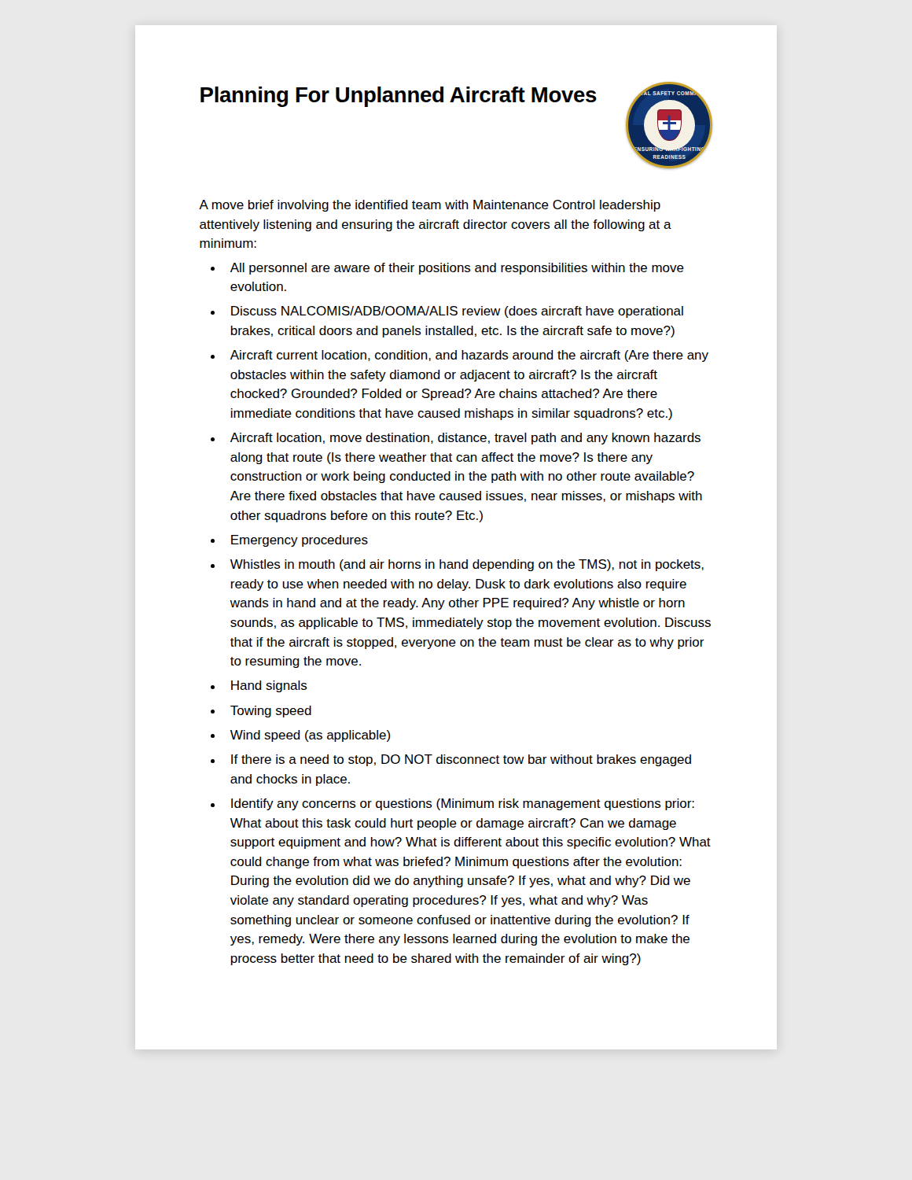Planning For Unplanned Aircraft Moves
Naval Safety Command
Ensuring Warfighting Readiness
A move brief involving the identified team with Maintenance Control leadership attentively listening and ensuring the aircraft director covers all the following at a minimum:
All personnel are aware of their positions and responsibilities within the move evolution.
Discuss NALCOMIS/ADB/OOMA/ALIS review (does aircraft have operational brakes, critical doors and panels installed, etc. Is the aircraft safe to move?)
Aircraft current location, condition, and hazards around the aircraft (Are there any obstacles within the safety diamond or adjacent to aircraft? Is the aircraft chocked? Grounded? Folded or Spread? Are chains attached? Are there immediate conditions that have caused mishaps in similar squadrons? etc.)
Aircraft location, move destination, distance, travel path and any known hazards along that route (Is there weather that can affect the move? Is there any construction or work being conducted in the path with no other route available? Are there fixed obstacles that have caused issues, near misses, or mishaps with other squadrons before on this route? Etc.)
Emergency procedures
Whistles in mouth (and air horns in hand depending on the TMS), not in pockets, ready to use when needed with no delay. Dusk to dark evolutions also require wands in hand and at the ready. Any other PPE required? Any whistle or horn sounds, as applicable to TMS, immediately stop the movement evolution. Discuss that if the aircraft is stopped, everyone on the team must be clear as to why prior to resuming the move.
Hand signals
Towing speed
Wind speed (as applicable)
If there is a need to stop, DO NOT disconnect tow bar without brakes engaged and chocks in place.
Identify any concerns or questions (Minimum risk management questions prior: What about this task could hurt people or damage aircraft? Can we damage support equipment and how? What is different about this specific evolution? What could change from what was briefed? Minimum questions after the evolution: During the evolution did we do anything unsafe? If yes, what and why? Did we violate any standard operating procedures? If yes, what and why? Was something unclear or someone confused or inattentive during the evolution? If yes, remedy. Were there any lessons learned during the evolution to make the process better that need to be shared with the remainder of air wing?)